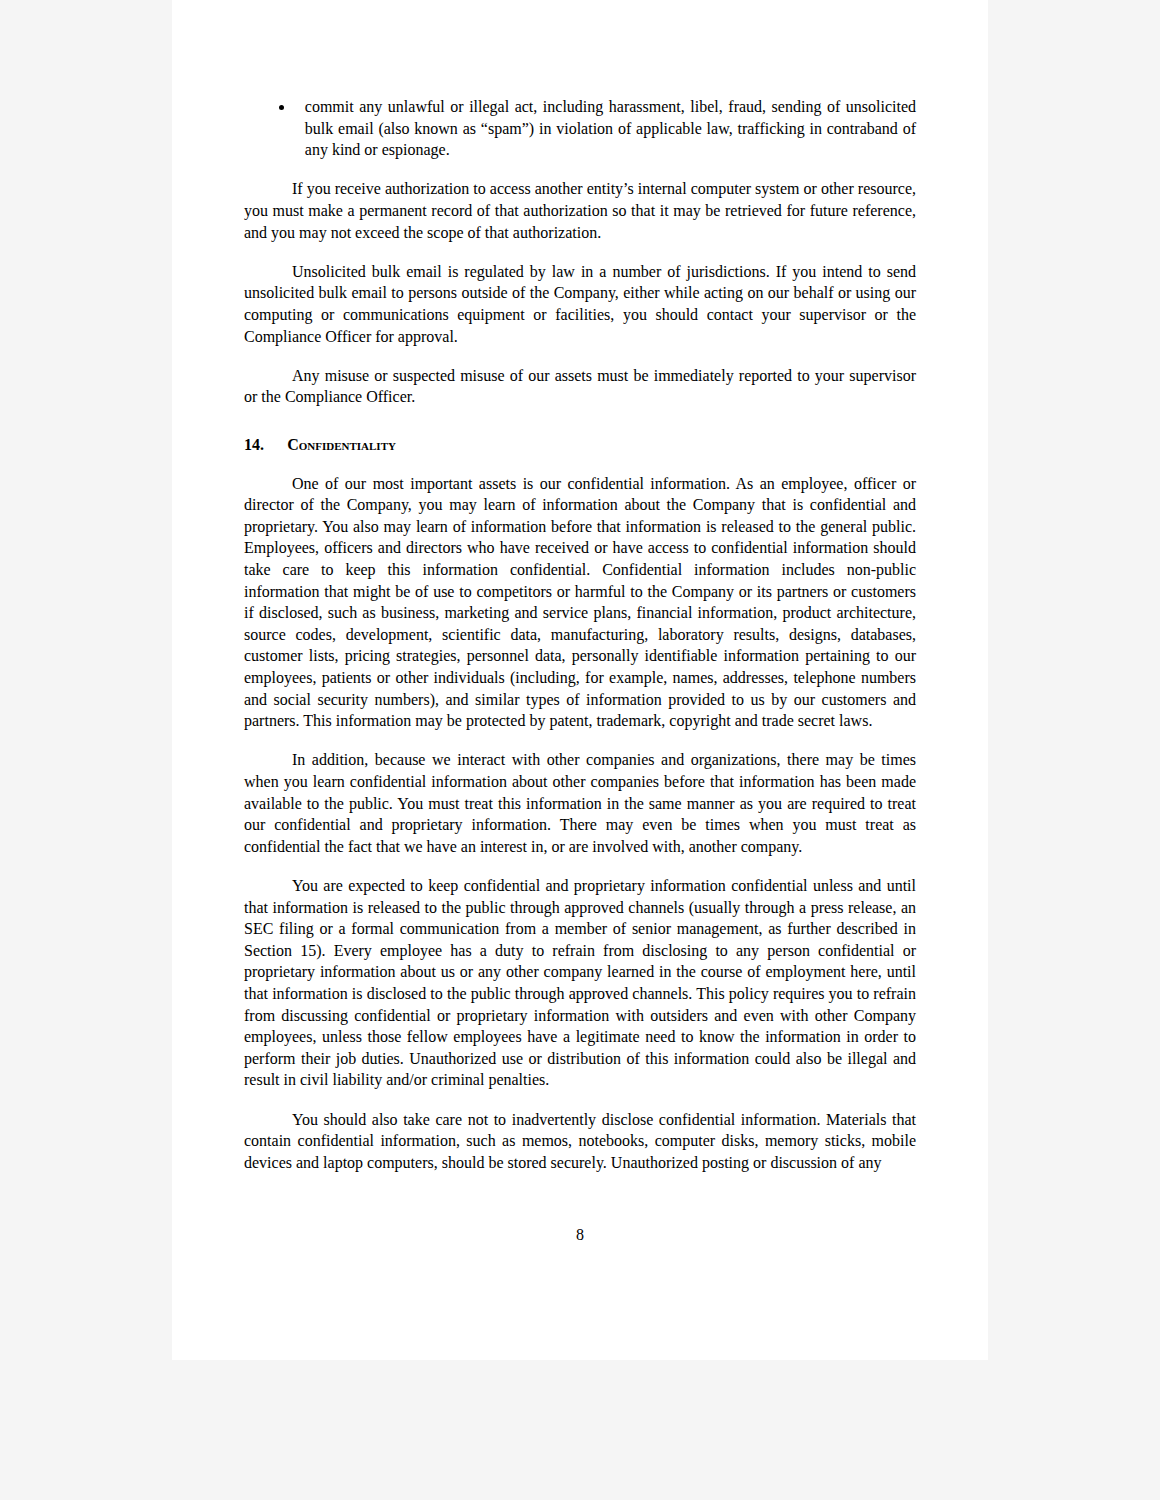commit any unlawful or illegal act, including harassment, libel, fraud, sending of unsolicited bulk email (also known as “spam”) in violation of applicable law, trafficking in contraband of any kind or espionage.
If you receive authorization to access another entity’s internal computer system or other resource, you must make a permanent record of that authorization so that it may be retrieved for future reference, and you may not exceed the scope of that authorization.
Unsolicited bulk email is regulated by law in a number of jurisdictions. If you intend to send unsolicited bulk email to persons outside of the Company, either while acting on our behalf or using our computing or communications equipment or facilities, you should contact your supervisor or the Compliance Officer for approval.
Any misuse or suspected misuse of our assets must be immediately reported to your supervisor or the Compliance Officer.
14. Confidentiality
One of our most important assets is our confidential information. As an employee, officer or director of the Company, you may learn of information about the Company that is confidential and proprietary. You also may learn of information before that information is released to the general public. Employees, officers and directors who have received or have access to confidential information should take care to keep this information confidential. Confidential information includes non-public information that might be of use to competitors or harmful to the Company or its partners or customers if disclosed, such as business, marketing and service plans, financial information, product architecture, source codes, development, scientific data, manufacturing, laboratory results, designs, databases, customer lists, pricing strategies, personnel data, personally identifiable information pertaining to our employees, patients or other individuals (including, for example, names, addresses, telephone numbers and social security numbers), and similar types of information provided to us by our customers and partners. This information may be protected by patent, trademark, copyright and trade secret laws.
In addition, because we interact with other companies and organizations, there may be times when you learn confidential information about other companies before that information has been made available to the public. You must treat this information in the same manner as you are required to treat our confidential and proprietary information. There may even be times when you must treat as confidential the fact that we have an interest in, or are involved with, another company.
You are expected to keep confidential and proprietary information confidential unless and until that information is released to the public through approved channels (usually through a press release, an SEC filing or a formal communication from a member of senior management, as further described in Section 15). Every employee has a duty to refrain from disclosing to any person confidential or proprietary information about us or any other company learned in the course of employment here, until that information is disclosed to the public through approved channels. This policy requires you to refrain from discussing confidential or proprietary information with outsiders and even with other Company employees, unless those fellow employees have a legitimate need to know the information in order to perform their job duties. Unauthorized use or distribution of this information could also be illegal and result in civil liability and/or criminal penalties.
You should also take care not to inadvertently disclose confidential information. Materials that contain confidential information, such as memos, notebooks, computer disks, memory sticks, mobile devices and laptop computers, should be stored securely. Unauthorized posting or discussion of any
8